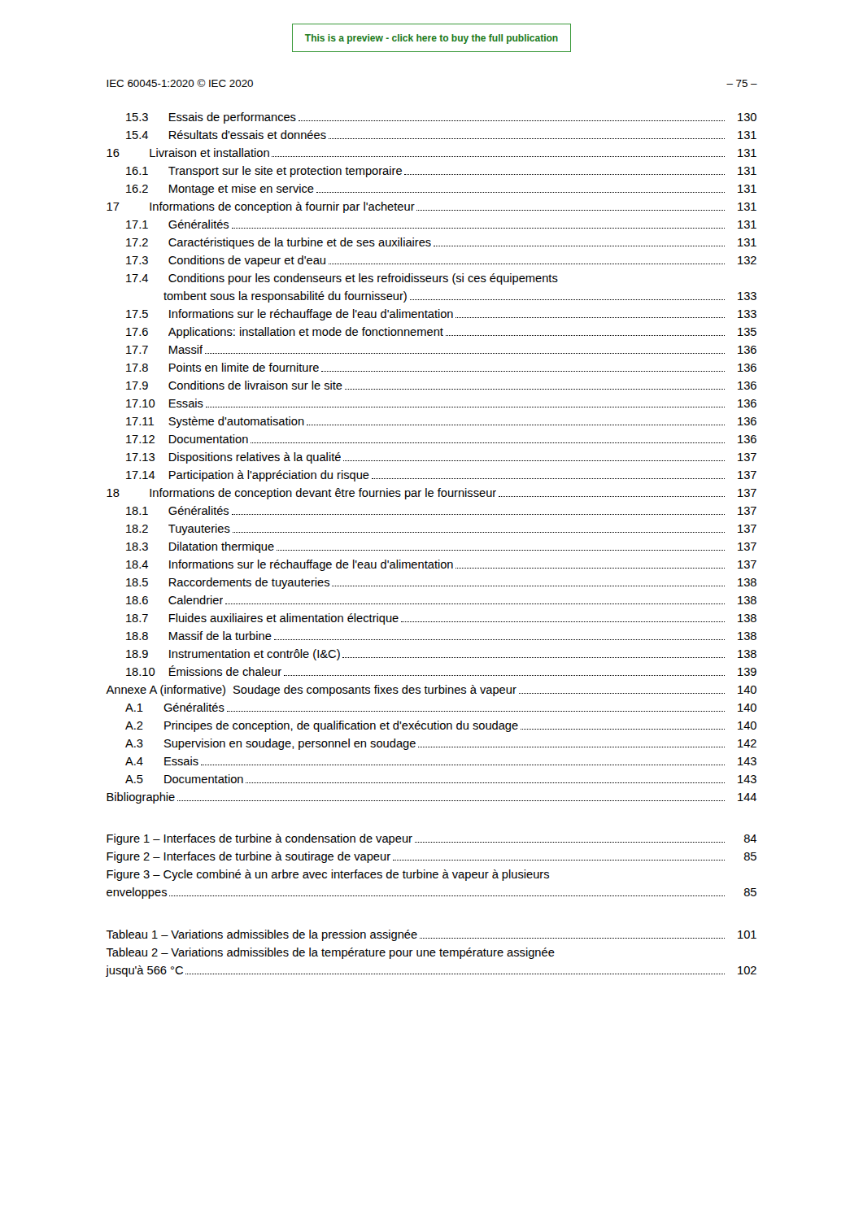This is a preview - click here to buy the full publication
IEC 60045-1:2020 © IEC 2020 – 75 –
15.3 Essais de performances 130
15.4 Résultats d'essais et données 131
16 Livraison et installation 131
16.1 Transport sur le site et protection temporaire 131
16.2 Montage et mise en service 131
17 Informations de conception à fournir par l'acheteur 131
17.1 Généralités 131
17.2 Caractéristiques de la turbine et de ses auxiliaires 131
17.3 Conditions de vapeur et d'eau 132
17.4 Conditions pour les condenseurs et les refroidisseurs (si ces équipements
tombent sous la responsabilité du fournisseur) 133
17.5 Informations sur le réchauffage de l'eau d'alimentation 133
17.6 Applications: installation et mode de fonctionnement 135
17.7 Massif 136
17.8 Points en limite de fourniture 136
17.9 Conditions de livraison sur le site 136
17.10 Essais 136
17.11 Système d'automatisation 136
17.12 Documentation 136
17.13 Dispositions relatives à la qualité 137
17.14 Participation à l'appréciation du risque 137
18 Informations de conception devant être fournies par le fournisseur 137
18.1 Généralités 137
18.2 Tuyauteries 137
18.3 Dilatation thermique 137
18.4 Informations sur le réchauffage de l'eau d'alimentation 137
18.5 Raccordements de tuyauteries 138
18.6 Calendrier 138
18.7 Fluides auxiliaires et alimentation électrique 138
18.8 Massif de la turbine 138
18.9 Instrumentation et contrôle (I&C) 138
18.10 Émissions de chaleur 139
Annexe A (informative) Soudage des composants fixes des turbines à vapeur 140
A.1 Généralités 140
A.2 Principes de conception, de qualification et d'exécution du soudage 140
A.3 Supervision en soudage, personnel en soudage 142
A.4 Essais 143
A.5 Documentation 143
Bibliographie 144
Figure 1 – Interfaces de turbine à condensation de vapeur 84
Figure 2 – Interfaces de turbine à soutirage de vapeur 85
Figure 3 – Cycle combiné à un arbre avec interfaces de turbine à vapeur à plusieurs
enveloppes 85
Tableau 1 – Variations admissibles de la pression assignée 101
Tableau 2 – Variations admissibles de la température pour une température assignée
jusqu'à 566 °C 102